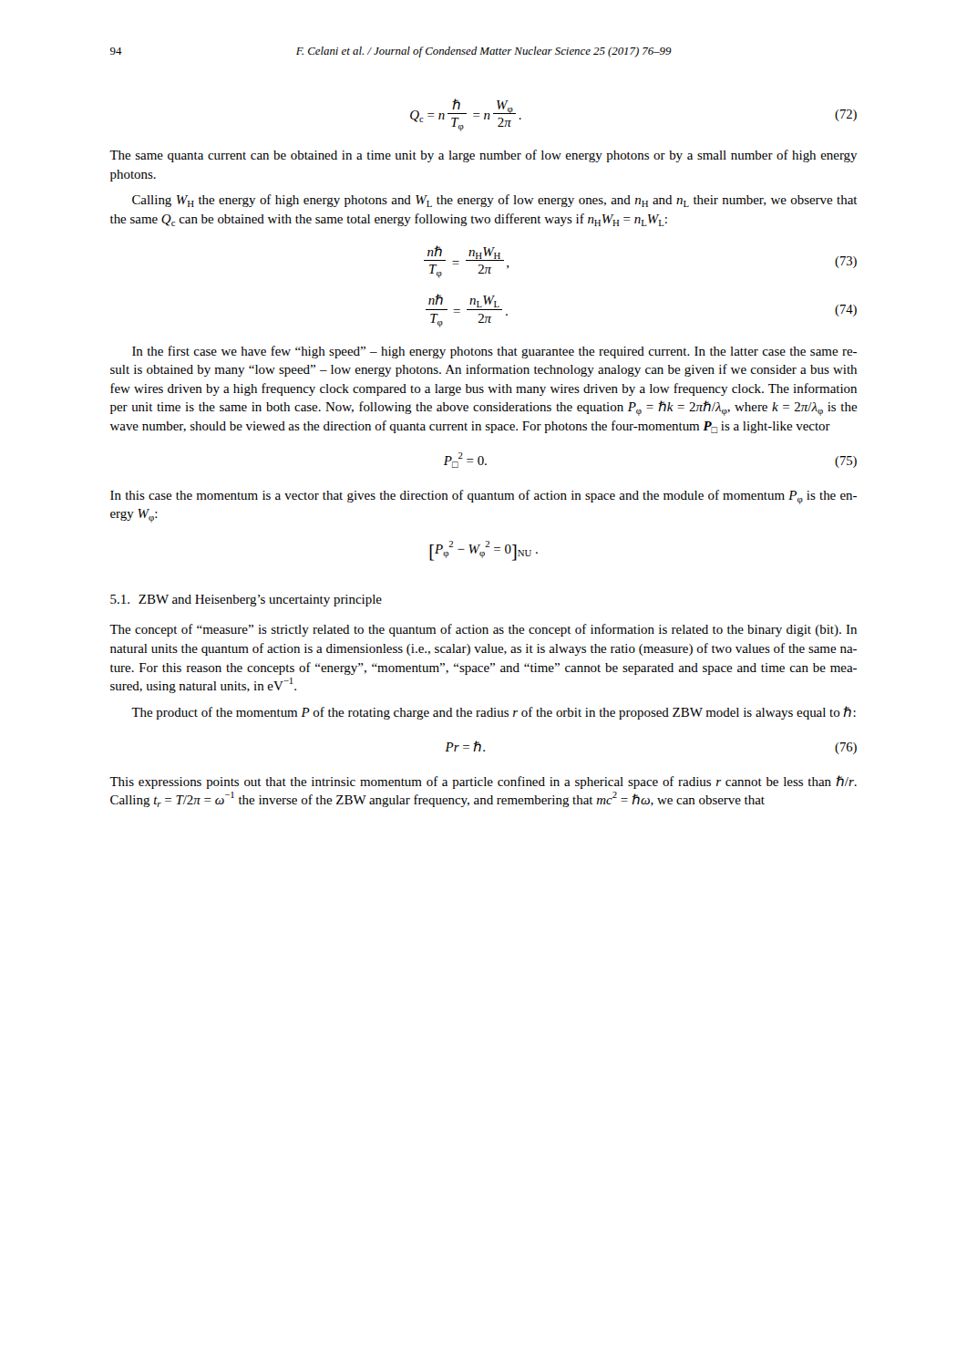94 F. Celani et al. / Journal of Condensed Matter Nuclear Science 25 (2017) 76–99
Qc = nℏTφ = nWφ 2π.
(72)
The same quanta current can be obtained in a time unit by a large number of low energy photons or by a small number of high energy photons.
Calling WH the energy of high energy photons and WL the energy of low energy ones, and nH and nL their number, we observe that the same Qc can be obtained with the same total energy following two different ways if nHWH = nLWL:
nℏ Tφ = nHWH 2π,
(73)
nℏ Tφ = nLWL 2π.
(74)
In the first case we have few “high speed” – high energy photons that guarantee the required current. In the latter case the same result is obtained by many “low speed” – low energy photons. An information technology analogy can be given if we consider a bus with few wires driven by a high frequency clock compared to a large bus with many wires driven by a low frequency clock. The information per unit time is the same in both case. Now, following the above considerations the equation Pφ = ℏk = 2πℏ/λφ, where k = 2π/λφ is the wave number, should be viewed as the direction of quanta current in space. For photons the four-momentum P□ is a light-like vector
P□2 = 0.
(75)
In this case the momentum is a vector that gives the direction of quantum of action in space and the module of momentum Pφ is the energy Wφ:
[Pφ2 − Wφ2 = 0] NU .
5.1. ZBW and Heisenberg’s uncertainty principle
The concept of “measure” is strictly related to the quantum of action as the concept of information is related to the binary digit (bit). In natural units the quantum of action is a dimensionless (i.e., scalar) value, as it is always the ratio (measure) of two values of the same nature. For this reason the concepts of “energy”, “momentum”, “space” and “time” cannot be separated and space and time can be measured, using natural units, in eV−1.
The product of the momentum P of the rotating charge and the radius r of the orbit in the proposed ZBW model is always equal to ℏ:
Pr = ℏ.
(76)
This expressions points out that the intrinsic momentum of a particle confined in a spherical space of radius r cannot be less than ℏ/r. Calling tr = T/2π = ω−1 the inverse of the ZBW angular frequency, and remembering that mc2 = ℏω, we can observe that